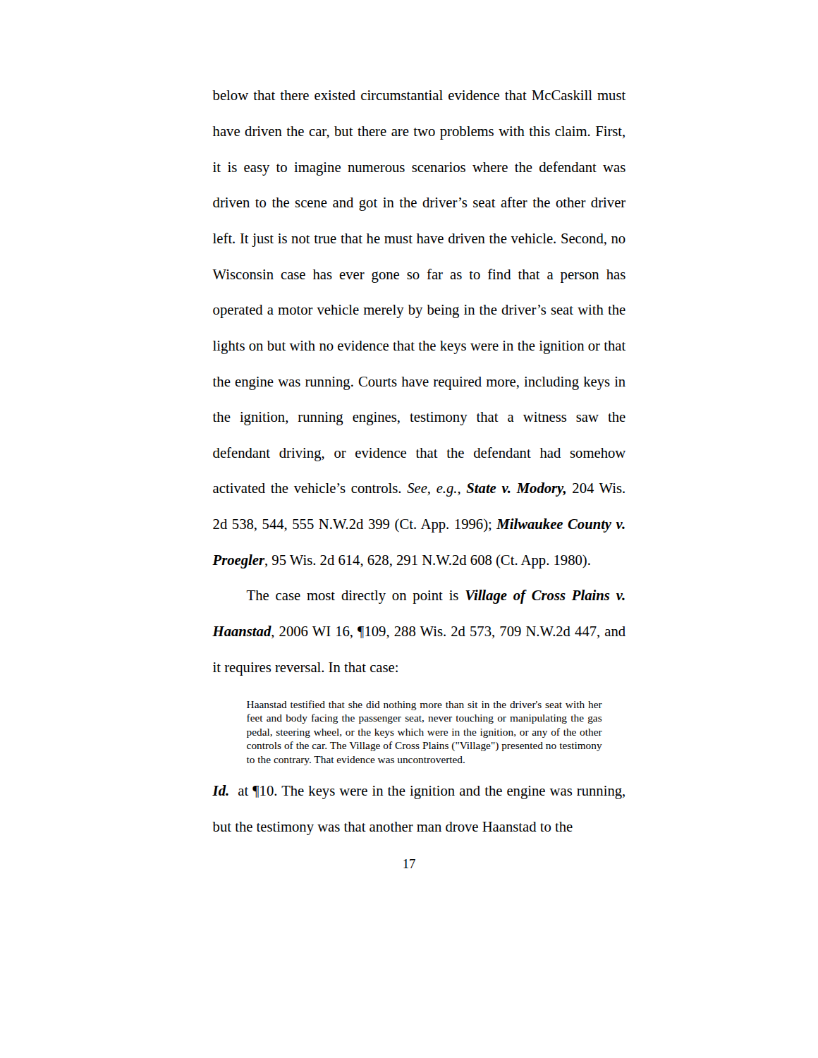below that there existed circumstantial evidence that McCaskill must have driven the car, but there are two problems with this claim. First, it is easy to imagine numerous scenarios where the defendant was driven to the scene and got in the driver’s seat after the other driver left. It just is not true that he must have driven the vehicle. Second, no Wisconsin case has ever gone so far as to find that a person has operated a motor vehicle merely by being in the driver’s seat with the lights on but with no evidence that the keys were in the ignition or that the engine was running. Courts have required more, including keys in the ignition, running engines, testimony that a witness saw the defendant driving, or evidence that the defendant had somehow activated the vehicle’s controls. See, e.g., State v. Modory, 204 Wis. 2d 538, 544, 555 N.W.2d 399 (Ct. App. 1996); Milwaukee County v. Proegler, 95 Wis. 2d 614, 628, 291 N.W.2d 608 (Ct. App. 1980).
The case most directly on point is Village of Cross Plains v. Haanstad, 2006 WI 16, ¶109, 288 Wis. 2d 573, 709 N.W.2d 447, and it requires reversal. In that case:
Haanstad testified that she did nothing more than sit in the driver's seat with her feet and body facing the passenger seat, never touching or manipulating the gas pedal, steering wheel, or the keys which were in the ignition, or any of the other controls of the car. The Village of Cross Plains ("Village") presented no testimony to the contrary. That evidence was uncontroverted.
Id. at ¶10. The keys were in the ignition and the engine was running, but the testimony was that another man drove Haanstad to the
17